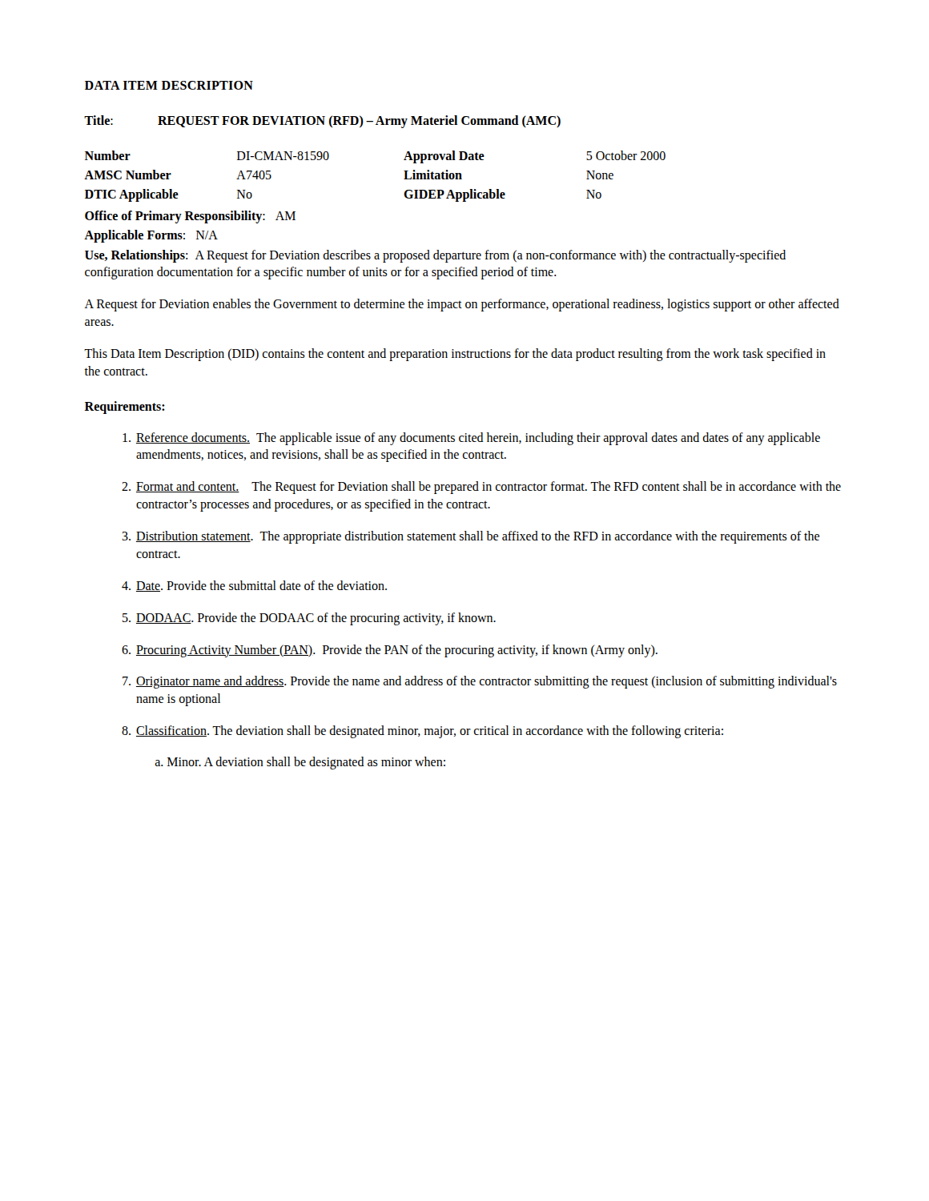DATA ITEM DESCRIPTION
Title: REQUEST FOR DEVIATION (RFD) – Army Materiel Command (AMC)
| Number | DI-CMAN-81590 | Approval Date | 5 October 2000 |
| AMSC Number | A7405 | Limitation | None |
| DTIC Applicable | No | GIDEP Applicable | No |
Office of Primary Responsibility: AM
Applicable Forms: N/A
Use, Relationships: A Request for Deviation describes a proposed departure from (a non-conformance with) the contractually-specified configuration documentation for a specific number of units or for a specified period of time.
A Request for Deviation enables the Government to determine the impact on performance, operational readiness, logistics support or other affected areas.
This Data Item Description (DID) contains the content and preparation instructions for the data product resulting from the work task specified in the contract.
Requirements:
Reference documents. The applicable issue of any documents cited herein, including their approval dates and dates of any applicable amendments, notices, and revisions, shall be as specified in the contract.
Format and content. The Request for Deviation shall be prepared in contractor format. The RFD content shall be in accordance with the contractor’s processes and procedures, or as specified in the contract.
Distribution statement. The appropriate distribution statement shall be affixed to the RFD in accordance with the requirements of the contract.
Date. Provide the submittal date of the deviation.
DODAAC. Provide the DODAAC of the procuring activity, if known.
Procuring Activity Number (PAN). Provide the PAN of the procuring activity, if known (Army only).
Originator name and address. Provide the name and address of the contractor submitting the request (inclusion of submitting individual's name is optional
Classification. The deviation shall be designated minor, major, or critical in accordance with the following criteria:
Minor. A deviation shall be designated as minor when: